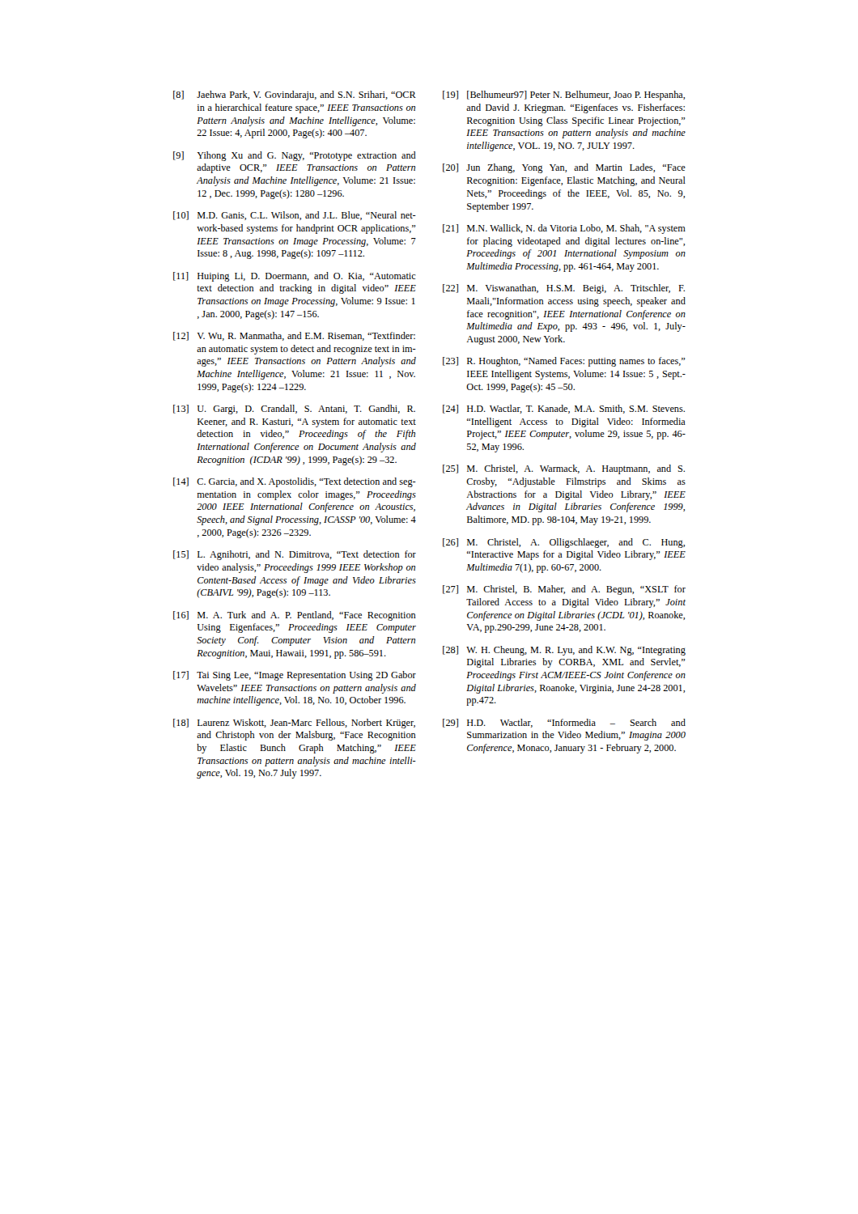[8]
Jaehwa Park, V. Govindaraju, and S.N. Srihari, “OCR in a hierarchical feature space,” IEEE Transactions on Pattern Analysis and Machine Intelligence, Volume: 22 Issue: 4, April 2000, Page(s): 400 –407.
[9]
Yihong Xu and G. Nagy, “Prototype extraction and adaptive OCR,” IEEE Transactions on Pattern Analysis and Machine Intelligence, Volume: 21 Issue: 12 , Dec. 1999, Page(s): 1280 –1296.
[10]
M.D. Ganis, C.L. Wilson, and J.L. Blue, “Neural network-based systems for handprint OCR applications,” IEEE Transactions on Image Processing, Volume: 7 Issue: 8 , Aug. 1998, Page(s): 1097 –1112.
[11]
Huiping Li, D. Doermann, and O. Kia, “Automatic text detection and tracking in digital video” IEEE Transactions on Image Processing, Volume: 9 Issue: 1 , Jan. 2000, Page(s): 147 –156.
[12]
V. Wu, R. Manmatha, and E.M. Riseman, “Textfinder: an automatic system to detect and recognize text in images,” IEEE Transactions on Pattern Analysis and Machine Intelligence, Volume: 21 Issue: 11 , Nov. 1999, Page(s): 1224 –1229.
[13]
U. Gargi, D. Crandall, S. Antani, T. Gandhi, R. Keener, and R. Kasturi, “A system for automatic text detection in video,” Proceedings of the Fifth International Conference on Document Analysis and Recognition (ICDAR '99) , 1999, Page(s): 29 –32.
[14]
C. Garcia, and X. Apostolidis, “Text detection and segmentation in complex color images,” Proceedings 2000 IEEE International Conference on Acoustics, Speech, and Signal Processing, ICASSP '00, Volume: 4 , 2000, Page(s): 2326 –2329.
[15]
L. Agnihotri, and N. Dimitrova, “Text detection for video analysis,” Proceedings 1999 IEEE Workshop on Content-Based Access of Image and Video Libraries (CBAIVL '99), Page(s): 109 –113.
[16]
M. A. Turk and A. P. Pentland, “Face Recognition Using Eigenfaces,” Proceedings IEEE Computer Society Conf. Computer Vision and Pattern Recognition, Maui, Hawaii, 1991, pp. 586–591.
[17]
Tai Sing Lee, “Image Representation Using 2D Gabor Wavelets” IEEE Transactions on pattern analysis and machine intelligence, Vol. 18, No. 10, October 1996.
[18]
Laurenz Wiskott, Jean-Marc Fellous, Norbert Krüger, and Christoph von der Malsburg, “Face Recognition by Elastic Bunch Graph Matching,” IEEE Transactions on pattern analysis and machine intelligence, Vol. 19, No.7 July 1997.
[19]
[Belhumeur97] Peter N. Belhumeur, Joao P. Hespanha, and David J. Kriegman. “Eigenfaces vs. Fisherfaces: Recognition Using Class Specific Linear Projection,” IEEE Transactions on pattern analysis and machine intelligence, VOL. 19, NO. 7, JULY 1997.
[20]
Jun Zhang, Yong Yan, and Martin Lades, “Face Recognition: Eigenface, Elastic Matching, and Neural Nets,” Proceedings of the IEEE, Vol. 85, No. 9, September 1997.
[21]
M.N. Wallick, N. da Vitoria Lobo, M. Shah, "A system for placing videotaped and digital lectures on-line", Proceedings of 2001 International Symposium on Multimedia Processing, pp. 461-464, May 2001.
[22]
M. Viswanathan, H.S.M. Beigi, A. Tritschler, F. Maali,"Information access using speech, speaker and face recognition", IEEE International Conference on Multimedia and Expo, pp. 493 - 496, vol. 1, July-August 2000, New York.
[23]
R. Houghton, “Named Faces: putting names to faces,” IEEE Intelligent Systems, Volume: 14 Issue: 5 , Sept.-Oct. 1999, Page(s): 45 –50.
[24]
H.D. Wactlar, T. Kanade, M.A. Smith, S.M. Stevens. “Intelligent Access to Digital Video: Informedia Project,” IEEE Computer, volume 29, issue 5, pp. 46-52, May 1996.
[25]
M. Christel, A. Warmack, A. Hauptmann, and S. Crosby, “Adjustable Filmstrips and Skims as Abstractions for a Digital Video Library,” IEEE Advances in Digital Libraries Conference 1999, Baltimore, MD. pp. 98-104, May 19-21, 1999.
[26]
M. Christel, A. Olligschlaeger, and C. Hung, “Interactive Maps for a Digital Video Library,” IEEE Multimedia 7(1), pp. 60-67, 2000.
[27]
M. Christel, B. Maher, and A. Begun, “XSLT for Tailored Access to a Digital Video Library,” Joint Conference on Digital Libraries (JCDL '01), Roanoke, VA, pp.290-299, June 24-28, 2001.
[28]
W. H. Cheung, M. R. Lyu, and K.W. Ng, “Integrating Digital Libraries by CORBA, XML and Servlet,” Proceedings First ACM/IEEE-CS Joint Conference on Digital Libraries, Roanoke, Virginia, June 24-28 2001, pp.472.
[29]
H.D. Wactlar, “Informedia – Search and Summarization in the Video Medium,” Imagina 2000 Conference, Monaco, January 31 - February 2, 2000.